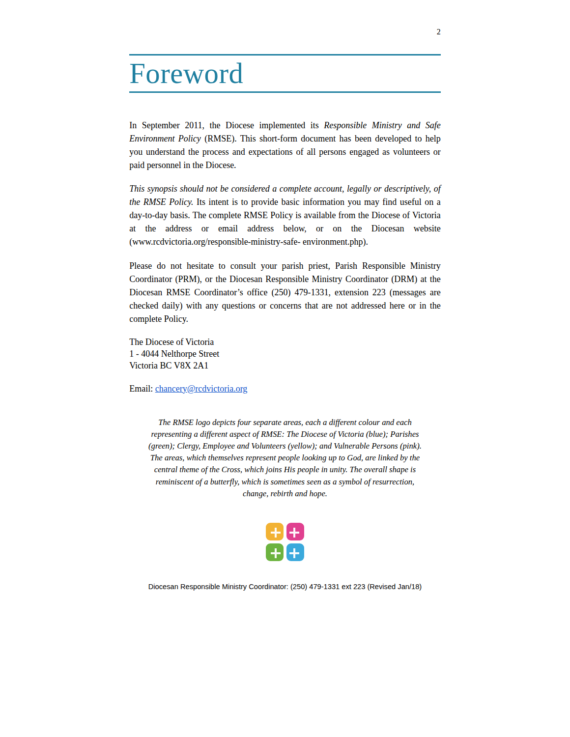2
Foreword
In September 2011, the Diocese implemented its Responsible Ministry and Safe Environment Policy (RMSE). This short-form document has been developed to help you understand the process and expectations of all persons engaged as volunteers or paid personnel in the Diocese.
This synopsis should not be considered a complete account, legally or descriptively, of the RMSE Policy. Its intent is to provide basic information you may find useful on a day-to-day basis. The complete RMSE Policy is available from the Diocese of Victoria at the address or email address below, or on the Diocesan website (www.rcdvictoria.org/responsible-ministry-safe- environment.php).
Please do not hesitate to consult your parish priest, Parish Responsible Ministry Coordinator (PRM), or the Diocesan Responsible Ministry Coordinator (DRM) at the Diocesan RMSE Coordinator’s office (250) 479-1331, extension 223 (messages are checked daily) with any questions or concerns that are not addressed here or in the complete Policy.
The Diocese of Victoria
1 - 4044 Nelthorpe Street
Victoria BC V8X 2A1
Email: chancery@rcdvictoria.org
The RMSE logo depicts four separate areas, each a different colour and each representing a different aspect of RMSE: The Diocese of Victoria (blue); Parishes (green); Clergy, Employee and Volunteers (yellow); and Vulnerable Persons (pink). The areas, which themselves represent people looking up to God, are linked by the central theme of the Cross, which joins His people in unity. The overall shape is reminiscent of a butterfly, which is sometimes seen as a symbol of resurrection, change, rebirth and hope.
Diocesan Responsible Ministry Coordinator: (250) 479-1331 ext 223 (Revised Jan/18)